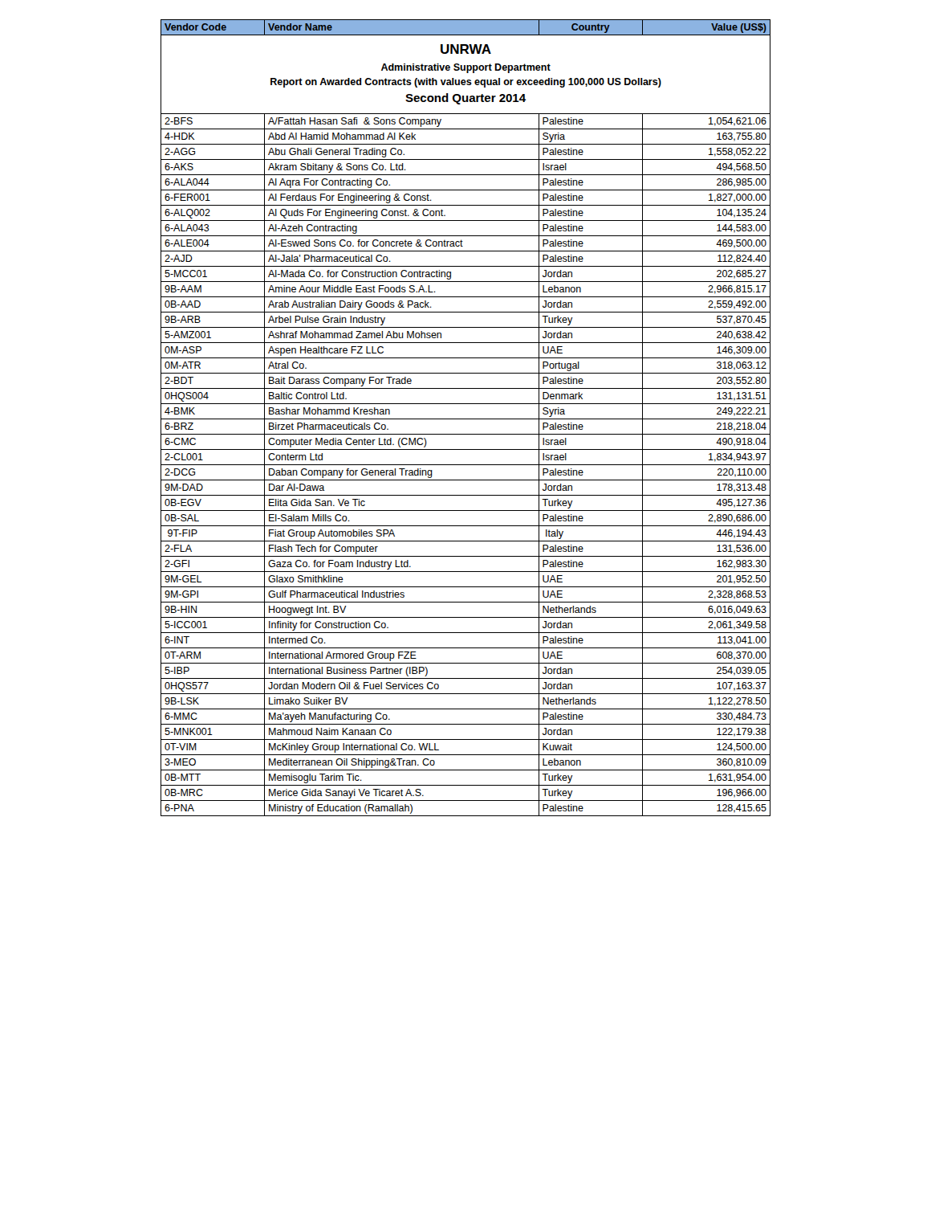| UNRWA Administrative Support Department Report on Awarded Contracts (with values equal or exceeding 100,000 US Dollars) Second Quarter 2014 |
| Vendor Code | Vendor Name | Country | Value (US$) |
| 2-BFS | A/Fattah Hasan Safi & Sons Company | Palestine | 1,054,621.06 |
| 4-HDK | Abd Al Hamid Mohammad Al Kek | Syria | 163,755.80 |
| 2-AGG | Abu Ghali General Trading Co. | Palestine | 1,558,052.22 |
| 6-AKS | Akram Sbitany & Sons Co. Ltd. | Israel | 494,568.50 |
| 6-ALA044 | Al Aqra For Contracting Co. | Palestine | 286,985.00 |
| 6-FER001 | Al Ferdaus For Engineering & Const. | Palestine | 1,827,000.00 |
| 6-ALQ002 | Al Quds For Engineering Const. & Cont. | Palestine | 104,135.24 |
| 6-ALA043 | Al-Azeh Contracting | Palestine | 144,583.00 |
| 6-ALE004 | Al-Eswed Sons Co. for Concrete & Contract | Palestine | 469,500.00 |
| 2-AJD | Al-Jala' Pharmaceutical Co. | Palestine | 112,824.40 |
| 5-MCC01 | Al-Mada Co. for Construction Contracting | Jordan | 202,685.27 |
| 9B-AAM | Amine Aour Middle East Foods S.A.L. | Lebanon | 2,966,815.17 |
| 0B-AAD | Arab Australian Dairy Goods & Pack. | Jordan | 2,559,492.00 |
| 9B-ARB | Arbel Pulse Grain Industry | Turkey | 537,870.45 |
| 5-AMZ001 | Ashraf Mohammad Zamel Abu Mohsen | Jordan | 240,638.42 |
| 0M-ASP | Aspen Healthcare FZ LLC | UAE | 146,309.00 |
| 0M-ATR | Atral Co. | Portugal | 318,063.12 |
| 2-BDT | Bait Darass Company For Trade | Palestine | 203,552.80 |
| 0HQS004 | Baltic Control Ltd. | Denmark | 131,131.51 |
| 4-BMK | Bashar Mohammd Kreshan | Syria | 249,222.21 |
| 6-BRZ | Birzet Pharmaceuticals Co. | Palestine | 218,218.04 |
| 6-CMC | Computer Media Center Ltd. (CMC) | Israel | 490,918.04 |
| 2-CL001 | Conterm Ltd | Israel | 1,834,943.97 |
| 2-DCG | Daban Company for General Trading | Palestine | 220,110.00 |
| 9M-DAD | Dar Al-Dawa | Jordan | 178,313.48 |
| 0B-EGV | Elita Gida San. Ve Tic | Turkey | 495,127.36 |
| 0B-SAL | El-Salam Mills Co. | Palestine | 2,890,686.00 |
| 9T-FIP | Fiat Group Automobiles SPA | Italy | 446,194.43 |
| 2-FLA | Flash Tech for Computer | Palestine | 131,536.00 |
| 2-GFI | Gaza Co. for Foam Industry Ltd. | Palestine | 162,983.30 |
| 9M-GEL | Glaxo Smithkline | UAE | 201,952.50 |
| 9M-GPI | Gulf Pharmaceutical Industries | UAE | 2,328,868.53 |
| 9B-HIN | Hoogwegt Int. BV | Netherlands | 6,016,049.63 |
| 5-ICC001 | Infinity for Construction Co. | Jordan | 2,061,349.58 |
| 6-INT | Intermed Co. | Palestine | 113,041.00 |
| 0T-ARM | International Armored Group FZE | UAE | 608,370.00 |
| 5-IBP | International Business Partner (IBP) | Jordan | 254,039.05 |
| 0HQS577 | Jordan Modern Oil & Fuel Services Co | Jordan | 107,163.37 |
| 9B-LSK | Limako Suiker BV | Netherlands | 1,122,278.50 |
| 6-MMC | Ma'ayeh Manufacturing Co. | Palestine | 330,484.73 |
| 5-MNK001 | Mahmoud Naim Kanaan Co | Jordan | 122,179.38 |
| 0T-VIM | McKinley Group International Co. WLL | Kuwait | 124,500.00 |
| 3-MEO | Mediterranean Oil Shipping&Tran. Co | Lebanon | 360,810.09 |
| 0B-MTT | Memisoglu Tarim Tic. | Turkey | 1,631,954.00 |
| 0B-MRC | Merice Gida Sanayi Ve Ticaret A.S. | Turkey | 196,966.00 |
| 6-PNA | Ministry of Education (Ramallah) | Palestine | 128,415.65 |